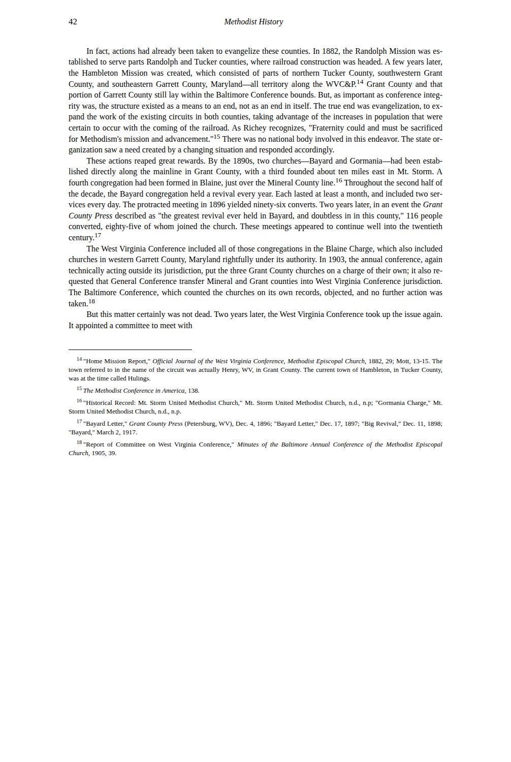42 Methodist History
In fact, actions had already been taken to evangelize these counties. In 1882, the Randolph Mission was established to serve parts Randolph and Tucker counties, where railroad construction was headed. A few years later, the Hambleton Mission was created, which consisted of parts of northern Tucker County, southwestern Grant County, and southeastern Garrett County, Maryland—all territory along the WVC&P.14 Grant County and that portion of Garrett County still lay within the Baltimore Conference bounds. But, as important as conference integrity was, the structure existed as a means to an end, not as an end in itself. The true end was evangelization, to expand the work of the existing circuits in both counties, taking advantage of the increases in population that were certain to occur with the coming of the railroad. As Richey recognizes, "Fraternity could and must be sacrificed for Methodism's mission and advancement."15 There was no national body involved in this endeavor. The state organization saw a need created by a changing situation and responded accordingly.
These actions reaped great rewards. By the 1890s, two churches—Bayard and Gormania—had been established directly along the mainline in Grant County, with a third founded about ten miles east in Mt. Storm. A fourth congregation had been formed in Blaine, just over the Mineral County line.16 Throughout the second half of the decade, the Bayard congregation held a revival every year. Each lasted at least a month, and included two services every day. The protracted meeting in 1896 yielded ninety-six converts. Two years later, in an event the Grant County Press described as "the greatest revival ever held in Bayard, and doubtless in in this county," 116 people converted, eighty-five of whom joined the church. These meetings appeared to continue well into the twentieth century.17
The West Virginia Conference included all of those congregations in the Blaine Charge, which also included churches in western Garrett County, Maryland rightfully under its authority. In 1903, the annual conference, again technically acting outside its jurisdiction, put the three Grant County churches on a charge of their own; it also requested that General Conference transfer Mineral and Grant counties into West Virginia Conference jurisdiction. The Baltimore Conference, which counted the churches on its own records, objected, and no further action was taken.18
But this matter certainly was not dead. Two years later, the West Virginia Conference took up the issue again. It appointed a committee to meet with
14"Home Mission Report," Official Journal of the West Virginia Conference, Methodist Episcopal Church, 1882, 29; Mott, 13-15. The town referred to in the name of the circuit was actually Henry, WV, in Grant County. The current town of Hambleton, in Tucker County, was at the time called Hulings.
15 The Methodist Conference in America, 138.
16"Historical Record: Mt. Storm United Methodist Church," Mt. Storm United Methodist Church, n.d., n.p; "Gormania Charge," Mt. Storm United Methodist Church, n.d., n.p.
17"Bayard Letter," Grant County Press (Petersburg, WV), Dec. 4, 1896; "Bayard Letter," Dec. 17, 1897; "Big Revival," Dec. 11, 1898; "Bayard," March 2, 1917.
18"Report of Committee on West Virginia Conference," Minutes of the Baltimore Annual Conference of the Methodist Episcopal Church, 1905, 39.